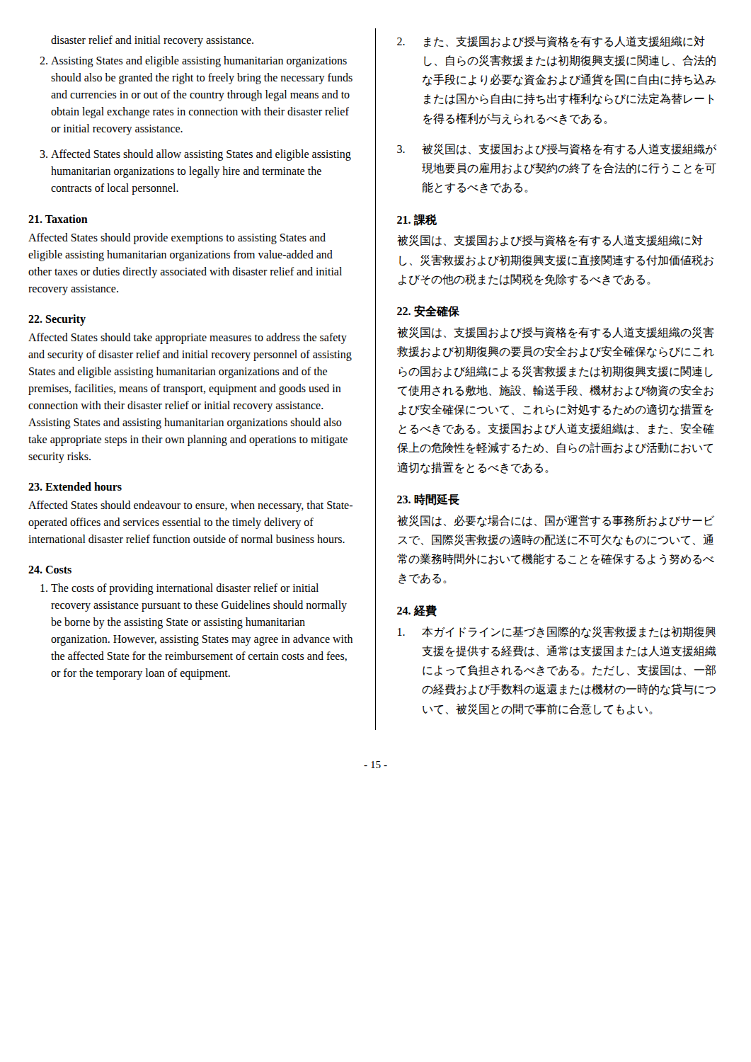disaster relief and initial recovery assistance.
Assisting States and eligible assisting humanitarian organizations should also be granted the right to freely bring the necessary funds and currencies in or out of the country through legal means and to obtain legal exchange rates in connection with their disaster relief or initial recovery assistance.
Affected States should allow assisting States and eligible assisting humanitarian organizations to legally hire and terminate the contracts of local personnel.
21. Taxation
Affected States should provide exemptions to assisting States and eligible assisting humanitarian organizations from value-added and other taxes or duties directly associated with disaster relief and initial recovery assistance.
22. Security
Affected States should take appropriate measures to address the safety and security of disaster relief and initial recovery personnel of assisting States and eligible assisting humanitarian organizations and of the premises, facilities, means of transport, equipment and goods used in connection with their disaster relief or initial recovery assistance. Assisting States and assisting humanitarian organizations should also take appropriate steps in their own planning and operations to mitigate security risks.
23. Extended hours
Affected States should endeavour to ensure, when necessary, that State-operated offices and services essential to the timely delivery of international disaster relief function outside of normal business hours.
24. Costs
The costs of providing international disaster relief or initial recovery assistance pursuant to these Guidelines should normally be borne by the assisting State or assisting humanitarian organization. However, assisting States may agree in advance with the affected State for the reimbursement of certain costs and fees, or for the temporary loan of equipment.
2. また、支援国および授与資格を有する人道支援組織に対し、自らの災害救援または初期復興支援に関連し、合法的な手段により必要な資金および通貨を国に自由に持ち込みまたは国から自由に持ち出す権利ならびに法定為替レートを得る権利が与えられるべきである。
3. 被災国は、支援国および授与資格を有する人道支援組織が現地要員の雇用および契約の終了を合法的に行うことを可能とするべきである。
21. 課税
被災国は、支援国および授与資格を有する人道支援組織に対し、災害救援および初期復興支援に直接関連する付加価値税およびその他の税または関税を免除するべきである。
22. 安全確保
被災国は、支援国および授与資格を有する人道支援組織の災害救援および初期復興の要員の安全および安全確保ならびにこれらの国および組織による災害救援または初期復興支援に関連して使用される敷地、施設、輸送手段、機材および物資の安全および安全確保について、これらに対処するための適切な措置をとるべきである。支援国および人道支援組織は、また、安全確保上の危険性を軽減するため、自らの計画および活動において適切な措置をとるべきである。
23. 時間延長
被災国は、必要な場合には、国が運営する事務所およびサービスで、国際災害救援の適時の配送に不可欠なものについて、通常の業務時間外において機能することを確保するよう努めるべきである。
24. 経費
1. 本ガイドラインに基づき国際的な災害救援または初期復興支援を提供する経費は、通常は支援国または人道支援組織によって負担されるべきである。ただし、支援国は、一部の経費および手数料の返還または機材の一時的な貸与について、被災国との間で事前に合意してもよい。
- 15 -